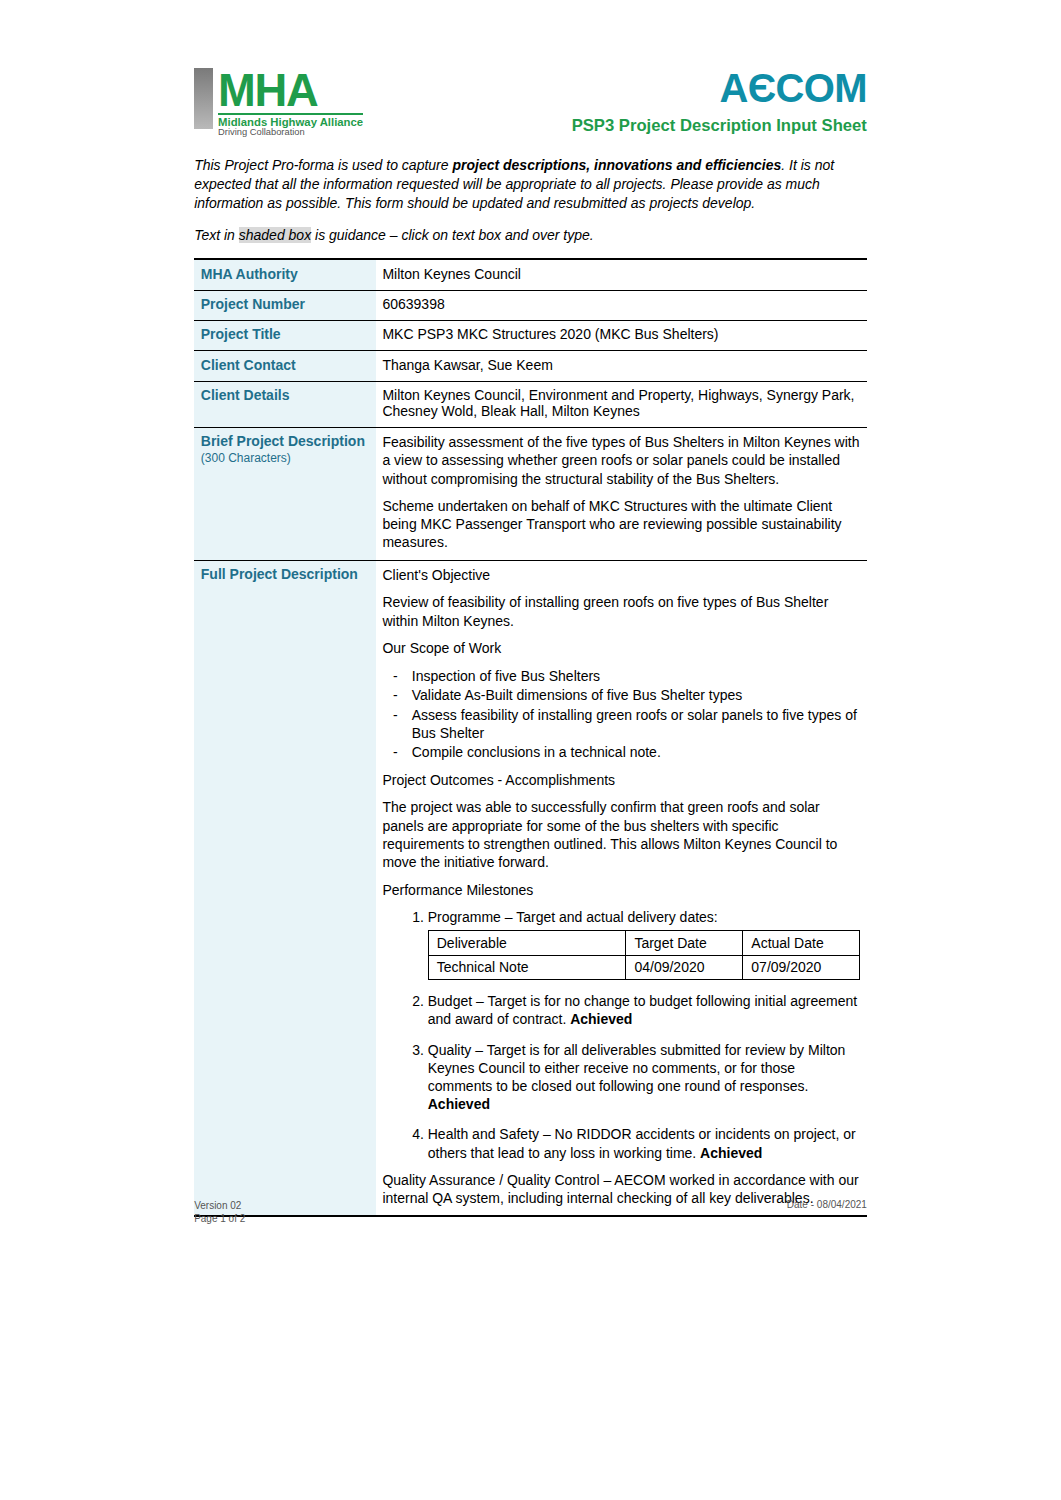MHA Midlands Highway Alliance Driving Collaboration
AЄCOM
PSP3 Project Description Input Sheet
This Project Pro-forma is used to capture project descriptions, innovations and efficiencies. It is not expected that all the information requested will be appropriate to all projects. Please provide as much information as possible. This form should be updated and resubmitted as projects develop.
Text in shaded box is guidance – click on text box and over type.
| MHA Authority | Milton Keynes Council |
| Project Number | 60639398 |
| Project Title | MKC PSP3 MKC Structures 2020 (MKC Bus Shelters) |
| Client Contact | Thanga Kawsar, Sue Keem |
| Client Details | Milton Keynes Council, Environment and Property, Highways, Synergy Park, Chesney Wold, Bleak Hall, Milton Keynes |
| Brief Project Description (300 Characters) | Feasibility assessment of the five types of Bus Shelters in Milton Keynes with a view to assessing whether green roofs or solar panels could be installed without compromising the structural stability of the Bus Shelters. Scheme undertaken on behalf of MKC Structures with the ultimate Client being MKC Passenger Transport who are reviewing possible sustainability measures. |
| Full Project Description | Client's Objective Review of feasibility of installing green roofs on five types of Bus Shelter within Milton Keynes. Our Scope of Work Inspection of five Bus Shelters Validate As-Built dimensions of five Bus Shelter types Assess feasibility of installing green roofs or solar panels to five types of Bus Shelter Compile conclusions in a technical note. Project Outcomes - Accomplishments The project was able to successfully confirm that green roofs and solar panels are appropriate for some of the bus shelters with specific requirements to strengthen outlined. This allows Milton Keynes Council to move the initiative forward. Performance Milestones Programme – Target and actual delivery dates: / Deliverable / Target Date / Actual Date / / Technical Note / 04/09/2020 / 07/09/2020 / Budget – Target is for no change to budget following initial agreement and award of contract. Achieved Quality – Target is for all deliverables submitted for review by Milton Keynes Council to either receive no comments, or for those comments to be closed out following one round of responses. Achieved Health and Safety – No RIDDOR accidents or incidents on project, or others that lead to any loss in working time. Achieved Quality Assurance / Quality Control – AECOM worked in accordance with our internal QA system, including internal checking of all key deliverables. |
Version 02
Page 1 of 2
Date - 08/04/2021